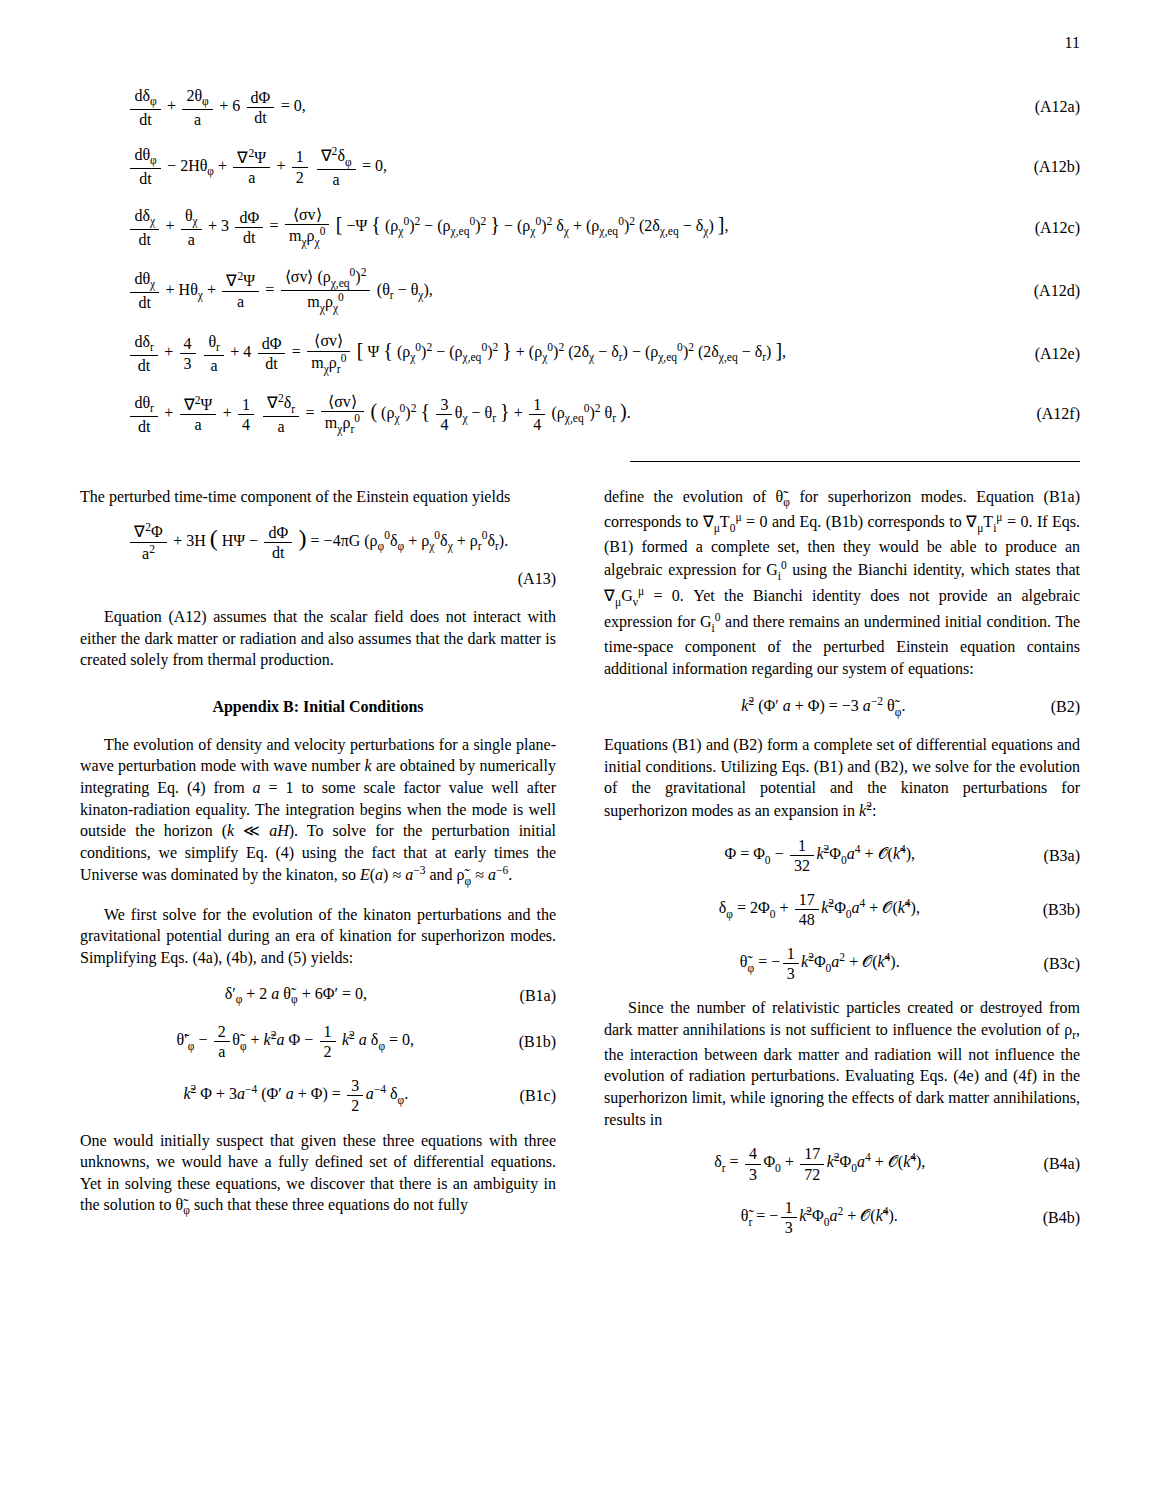11
dδφ dt + 2θφ a + 6 dΦ dt = 0,
(A12a)
dθφ dt − 2Hθφ + ∇2Ψ a + 12 ∇2δφ a = 0,
(A12b)
dδχ dt + θχ a + 3 dΦ dt = ⟨σv⟩mχρχ0 [ −Ψ { (ρχ0)2 − (ρχ,eq0)2 } − (ρχ0)2 δχ + (ρχ,eq0)2 (2δχ,eq − δχ) ],
(A12c)
dθχ dt + Hθχ + ∇2Ψ a = ⟨σv⟩ (ρχ,eq0)2 mχρχ0 (θr − θχ),
(A12d)
dδr dt + 43 θr a + 4 dΦ dt = ⟨σv⟩mχρr0 [ Ψ { (ρχ0)2 − (ρχ,eq0)2 } + (ρχ0)2 (2δχ − δr) − (ρχ,eq0)2 (2δχ,eq − δr) ],
(A12e)
dθr dt + ∇2Ψ a + 14 ∇2δr a = ⟨σv⟩mχρr0 ( (ρχ0)2 { 34θχ − θr } + 14 (ρχ,eq0)2 θr ).
(A12f)
The perturbed time-time component of the Einstein equation yields
∇2Φ a2 + 3H ( HΨ − dΦ dt ) = −4πG (ρφ0δφ + ρχ0δχ + ρr0δr).
(A13)
Equation (A12) assumes that the scalar field does not interact with either the dark matter or radiation and also assumes that the dark matter is created solely from thermal production.
Appendix B: Initial Conditions
The evolution of density and velocity perturbations for a single plane-wave perturbation mode with wave number k are obtained by numerically integrating Eq. (4) from a = 1 to some scale factor value well after kinaton-radiation equality. The integration begins when the mode is well outside the horizon (k ≪ aH). To solve for the perturbation initial conditions, we simplify Eq. (4) using the fact that at early times the Universe was dominated by the kinaton, so E(a) ≈ a−3 and ρ̃φ ≈ a−6.
We first solve for the evolution of the kinaton perturbations and the gravitational potential during an era of kination for superhorizon modes. Simplifying Eqs. (4a), (4b), and (5) yields:
δ′φ + 2 a θ̃φ + 6Φ′ = 0,
(B1a)
θ̃′φ − 2 aθ̃φ + k̃2a Φ − 12 k̃2 a δφ = 0,
(B1b)
k̃2 Φ + 3a−4 (Φ′ a + Φ) = 32 a−4 δφ.
(B1c)
One would initially suspect that given these three equations with three unknowns, we would have a fully defined set of differential equations. Yet in solving these equations, we discover that there is an ambiguity in the solution to θ̃φ such that these three equations do not fully
define the evolution of θ̃φ for superhorizon modes. Equation (B1a) corresponds to ∇μT0μ = 0 and Eq. (B1b) corresponds to ∇μTiμ = 0. If Eqs. (B1) formed a complete set, then they would be able to produce an algebraic expression for Gi0 using the Bianchi identity, which states that ∇μGνμ = 0. Yet the Bianchi identity does not provide an algebraic expression for Gi0 and there remains an undermined initial condition. The time-space component of the perturbed Einstein equation contains additional information regarding our system of equations:
k̃2 (Φ′ a + Φ) = −3 a−2 θ̃φ.
(B2)
Equations (B1) and (B2) form a complete set of differential equations and initial conditions. Utilizing Eqs. (B1) and (B2), we solve for the evolution of the gravitational potential and the kinaton perturbations for superhorizon modes as an expansion in k̃2:
Φ = Φ0 − 132 k̃2Φ0a4 + 𝒪(k̃4),
(B3a)
δφ = 2Φ0 + 1748 k̃2Φ0a4 + 𝒪(k̃4),
(B3b)
θ̃φ = −13 k̃2Φ0a2 + 𝒪(k̃4).
(B3c)
Since the number of relativistic particles created or destroyed from dark matter annihilations is not sufficient to influence the evolution of ρr, the interaction between dark matter and radiation will not influence the evolution of radiation perturbations. Evaluating Eqs. (4e) and (4f) in the superhorizon limit, while ignoring the effects of dark matter annihilations, results in
δr = 43 Φ0 + 1772 k̃2Φ0a4 + 𝒪(k̃4),
(B4a)
θ̃r = −13 k̃2Φ0a2 + 𝒪(k̃4).
(B4b)